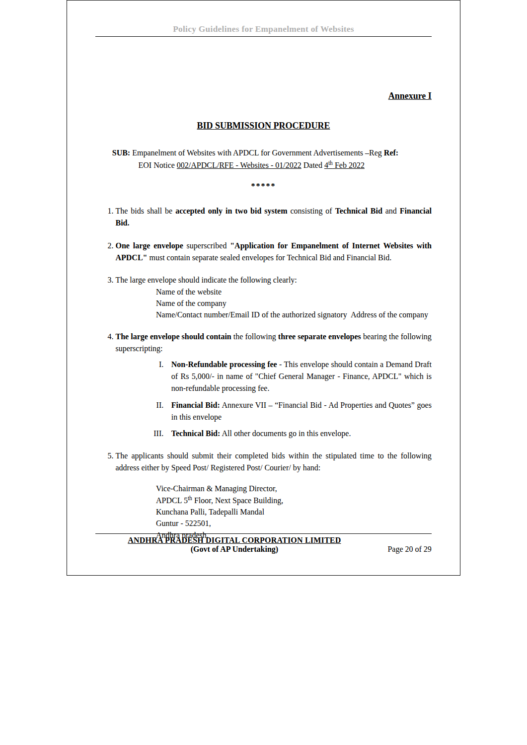Policy Guidelines for Empanelment of Websites
Annexure I
BID SUBMISSION PROCEDURE
SUB: Empanelment of Websites with APDCL for Government Advertisements –Reg Ref:
EOI Notice 002/APDCL/RFE - Websites - 01/2022 Dated 4th Feb 2022
*****
The bids shall be accepted only in two bid system consisting of Technical Bid and Financial Bid.
One large envelope superscribed "Application for Empanelment of Internet Websites with APDCL" must contain separate sealed envelopes for Technical Bid and Financial Bid.
The large envelope should indicate the following clearly:
Name of the website
Name of the company
Name/Contact number/Email ID of the authorized signatory Address of the company
The large envelope should contain the following three separate envelopes bearing the following superscripting:
Non-Refundable processing fee - This envelope should contain a Demand Draft of Rs 5,000/- in name of "Chief General Manager - Finance, APDCL" which is non-refundable processing fee.
Financial Bid: Annexure VII – “Financial Bid - Ad Properties and Quotes” goes in this envelope
Technical Bid: All other documents go in this envelope.
The applicants should submit their completed bids within the stipulated time to the following address either by Speed Post/ Registered Post/ Courier/ by hand:
Vice-Chairman & Managing Director,
APDCL 5th Floor, Next Space Building,
Kunchana Palli, Tadepalli Mandal
Guntur - 522501,
Andhra pradesh.
ANDHRA PRADESH DIGITAL CORPORATION LIMITED
(Govt of AP Undertaking)
Page 20 of 29